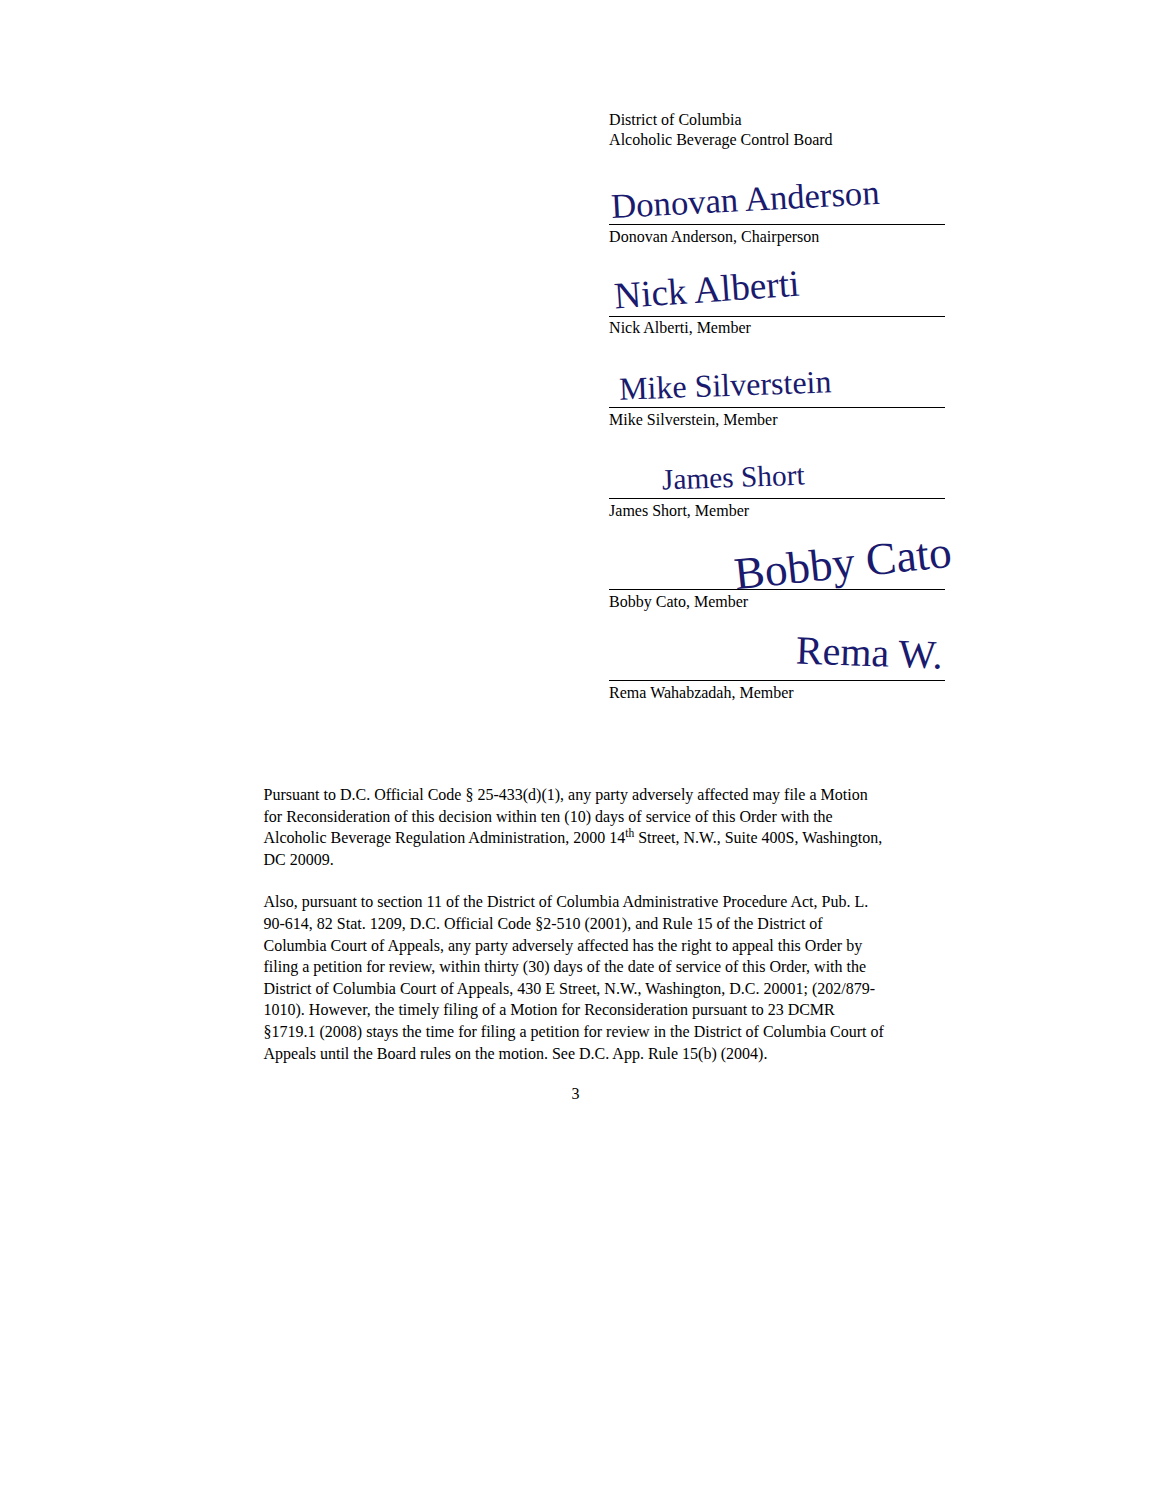District of Columbia
Alcoholic Beverage Control Board
Donovan Anderson
Donovan Anderson, Chairperson
Nick Alberti
Nick Alberti, Member
Mike Silverstein
Mike Silverstein, Member
James Short
James Short, Member
Bobby Cato
Bobby Cato, Member
Rema W.
Rema Wahabzadah, Member
Pursuant to D.C. Official Code § 25-433(d)(1), any party adversely affected may file a Motion for Reconsideration of this decision within ten (10) days of service of this Order with the Alcoholic Beverage Regulation Administration, 2000 14th Street, N.W., Suite 400S, Washington, DC 20009.
Also, pursuant to section 11 of the District of Columbia Administrative Procedure Act, Pub. L. 90-614, 82 Stat. 1209, D.C. Official Code §2-510 (2001), and Rule 15 of the District of Columbia Court of Appeals, any party adversely affected has the right to appeal this Order by filing a petition for review, within thirty (30) days of the date of service of this Order, with the District of Columbia Court of Appeals, 430 E Street, N.W., Washington, D.C. 20001; (202/879-1010). However, the timely filing of a Motion for Reconsideration pursuant to 23 DCMR §1719.1 (2008) stays the time for filing a petition for review in the District of Columbia Court of Appeals until the Board rules on the motion. See D.C. App. Rule 15(b) (2004).
3